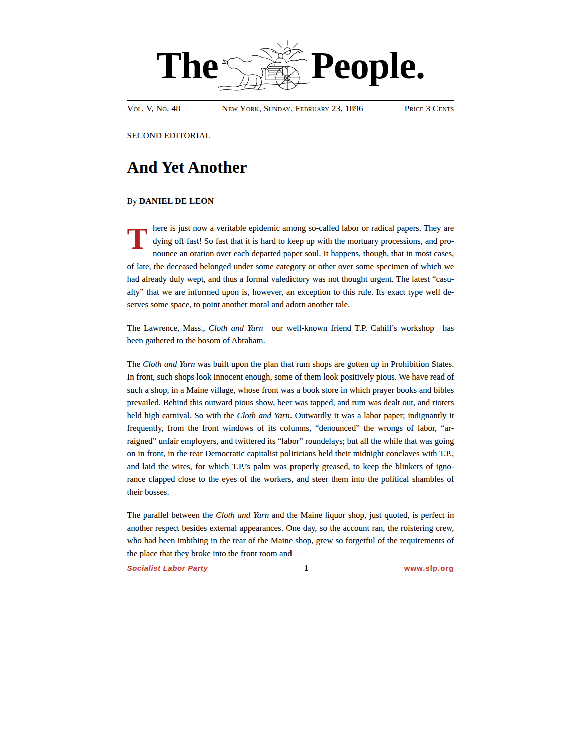The People.
Vol. V, No. 48 New York, Sunday, February 23, 1896 Price 3 Cents
Second Editorial
And Yet Another
By DANIEL DE LEON
There is just now a veritable epidemic among so-called labor or radical papers. They are dying off fast! So fast that it is hard to keep up with the mortuary processions, and pronounce an oration over each departed paper soul. It happens, though, that in most cases, of late, the deceased belonged under some category or other over some specimen of which we had already duly wept, and thus a formal valedictory was not thought urgent. The latest “casualty” that we are informed upon is, however, an exception to this rule. Its exact type well deserves some space, to point another moral and adorn another tale.
The Lawrence, Mass., Cloth and Yarn—our well-known friend T.P. Cahill’s workshop—has been gathered to the bosom of Abraham.
The Cloth and Yarn was built upon the plan that rum shops are gotten up in Prohibition States. In front, such shops look innocent enough, some of them look positively pious. We have read of such a shop, in a Maine village, whose front was a book store in which prayer books and bibles prevailed. Behind this outward pious show, beer was tapped, and rum was dealt out, and rioters held high carnival. So with the Cloth and Yarn. Outwardly it was a labor paper; indignantly it frequently, from the front windows of its columns, “denounced” the wrongs of labor, “arraigned” unfair employers, and twittered its “labor” roundelays; but all the while that was going on in front, in the rear Democratic capitalist politicians held their midnight conclaves with T.P., and laid the wires, for which T.P.’s palm was properly greased, to keep the blinkers of ignorance clapped close to the eyes of the workers, and steer them into the political shambles of their bosses.
The parallel between the Cloth and Yarn and the Maine liquor shop, just quoted, is perfect in another respect besides external appearances. One day, so the account ran, the roistering crew, who had been imbibing in the rear of the Maine shop, grew so forgetful of the requirements of the place that they broke into the front room and
Socialist Labor Party 1 www.slp.org